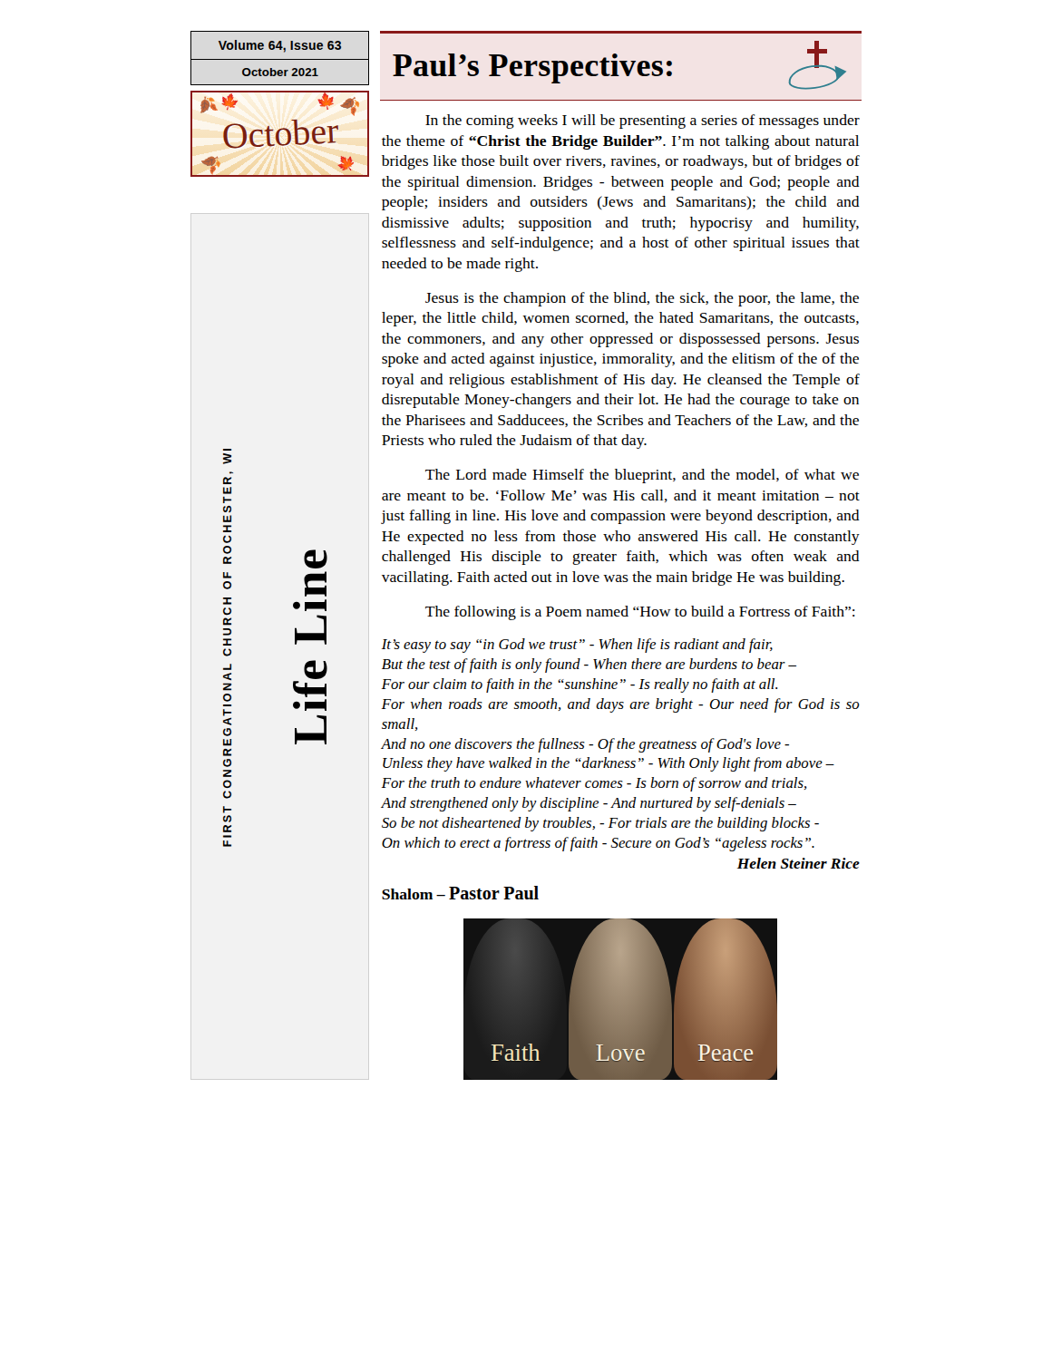Volume 64, Issue 63
October 2021
🍂 🍁 🍂 🍁 🍂 🍁
October
FIRST CONGREGATIONAL CHURCH OF ROCHESTER, WI
Life Line
Paul’s Perspectives:
In the coming weeks I will be presenting a series of messages under the theme of “Christ the Bridge Builder”. I’m not talking about natural bridges like those built over rivers, ravines, or roadways, but of bridges of the spiritual dimension. Bridges - between people and God; people and people; insiders and outsiders (Jews and Samaritans); the child and dismissive adults; supposition and truth; hypocrisy and humility, selflessness and self-indulgence; and a host of other spiritual issues that needed to be made right.
Jesus is the champion of the blind, the sick, the poor, the lame, the leper, the little child, women scorned, the hated Samaritans, the outcasts, the commoners, and any other oppressed or dispossessed persons. Jesus spoke and acted against injustice, immorality, and the elitism of the of the royal and religious establishment of His day. He cleansed the Temple of disreputable Money-changers and their lot. He had the courage to take on the Pharisees and Sadducees, the Scribes and Teachers of the Law, and the Priests who ruled the Judaism of that day.
The Lord made Himself the blueprint, and the model, of what we are meant to be. ‘Follow Me’ was His call, and it meant imitation – not just falling in line. His love and compassion were beyond description, and He expected no less from those who answered His call. He constantly challenged His disciple to greater faith, which was often weak and vacillating. Faith acted out in love was the main bridge He was building.
The following is a Poem named “How to build a Fortress of Faith”:
It’s easy to say “in God we trust” - When life is radiant and fair,
But the test of faith is only found - When there are burdens to bear –
For our claim to faith in the “sunshine” - Is really no faith at all.
For when roads are smooth, and days are bright - Our need for God is so small,
And no one discovers the fullness - Of the greatness of God's love -
Unless they have walked in the “darkness” - With Only light from above –
For the truth to endure whatever comes - Is born of sorrow and trials,
And strengthened only by discipline - And nurtured by self-denials –
So be not disheartened by troubles, - For trials are the building blocks -
On which to erect a fortress of faith - Secure on God’s “ageless rocks”.
Helen Steiner Rice
Shalom – Pastor Paul
Faith
Love
Peace